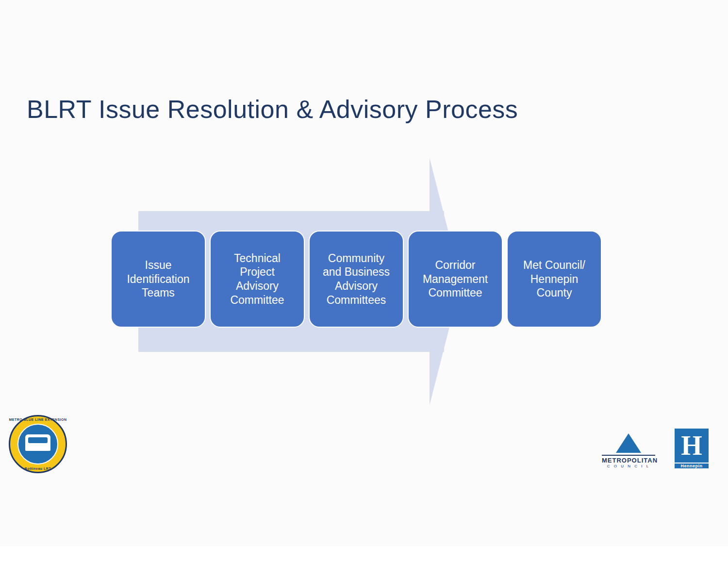BLRT Issue Resolution & Advisory Process
Issue
Identification
Teams
Technical
Project
Advisory
Committee
Community
and Business
Advisory
Committees
Corridor
Management
Committee
Met Council/
Hennepin
County
METRO BLUE LINE EXTENSION
Bottineau LRT
METROPOLITAN
C O U N C I L
H
Hennepin